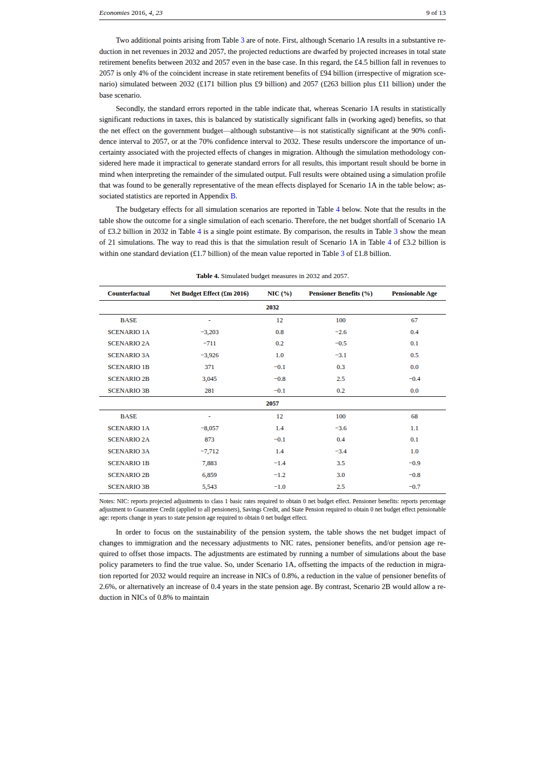Economies 2016, 4, 23 9 of 13
Two additional points arising from Table 3 are of note. First, although Scenario 1A results in a substantive reduction in net revenues in 2032 and 2057, the projected reductions are dwarfed by projected increases in total state retirement benefits between 2032 and 2057 even in the base case. In this regard, the £4.5 billion fall in revenues to 2057 is only 4% of the coincident increase in state retirement benefits of £94 billion (irrespective of migration scenario) simulated between 2032 (£171 billion plus £9 billion) and 2057 (£263 billion plus £11 billion) under the base scenario.
Secondly, the standard errors reported in the table indicate that, whereas Scenario 1A results in statistically significant reductions in taxes, this is balanced by statistically significant falls in (working aged) benefits, so that the net effect on the government budget—although substantive—is not statistically significant at the 90% confidence interval to 2057, or at the 70% confidence interval to 2032. These results underscore the importance of uncertainty associated with the projected effects of changes in migration. Although the simulation methodology considered here made it impractical to generate standard errors for all results, this important result should be borne in mind when interpreting the remainder of the simulated output. Full results were obtained using a simulation profile that was found to be generally representative of the mean effects displayed for Scenario 1A in the table below; associated statistics are reported in Appendix B.
The budgetary effects for all simulation scenarios are reported in Table 4 below. Note that the results in the table show the outcome for a single simulation of each scenario. Therefore, the net budget shortfall of Scenario 1A of £3.2 billion in 2032 in Table 4 is a single point estimate. By comparison, the results in Table 3 show the mean of 21 simulations. The way to read this is that the simulation result of Scenario 1A in Table 4 of £3.2 billion is within one standard deviation (£1.7 billion) of the mean value reported in Table 3 of £1.8 billion.
Table 4. Simulated budget measures in 2032 and 2057.
| Counterfactual | Net Budget Effect (£m 2016) | NIC (%) | Pensioner Benefits (%) | Pensionable Age |
| --- | --- | --- | --- | --- |
| 2032 |
| BASE | - | 12 | 100 | 67 |
| SCENARIO 1A | − 3,203 | 0.8 | − 2.6 | 0.4 |
| SCENARIO 2A | − 711 | 0.2 | − 0.5 | 0.1 |
| SCENARIO 3A | − 3,926 | 1.0 | − 3.1 | 0.5 |
| SCENARIO 1B | 371 | − 0.1 | 0.3 | 0.0 |
| SCENARIO 2B | 3,045 | − 0.8 | 2.5 | − 0.4 |
| SCENARIO 3B | 281 | − 0.1 | 0.2 | 0.0 |
| 2057 |
| BASE | - | 12 | 100 | 68 |
| SCENARIO 1A | − 8,057 | 1.4 | − 3.6 | 1.1 |
| SCENARIO 2A | 873 | − 0.1 | 0.4 | 0.1 |
| SCENARIO 3A | − 7,712 | 1.4 | − 3.4 | 1.0 |
| SCENARIO 1B | 7,883 | − 1.4 | 3.5 | − 0.9 |
| SCENARIO 2B | 6,859 | − 1.2 | 3.0 | − 0.8 |
| SCENARIO 3B | 5,543 | − 1.0 | 2.5 | − 0.7 |
Notes: NIC: reports projected adjustments to class 1 basic rates required to obtain 0 net budget effect. Pensioner benefits: reports percentage adjustment to Guarantee Credit (applied to all pensioners), Savings Credit, and State Pension required to obtain 0 net budget effect pensionable age: reports change in years to state pension age required to obtain 0 net budget effect.
In order to focus on the sustainability of the pension system, the table shows the net budget impact of changes to immigration and the necessary adjustments to NIC rates, pensioner benefits, and/or pension age required to offset those impacts. The adjustments are estimated by running a number of simulations about the base policy parameters to find the true value. So, under Scenario 1A, offsetting the impacts of the reduction in migration reported for 2032 would require an increase in NICs of 0.8%, a reduction in the value of pensioner benefits of 2.6%, or alternatively an increase of 0.4 years in the state pension age. By contrast, Scenario 2B would allow a reduction in NICs of 0.8% to maintain